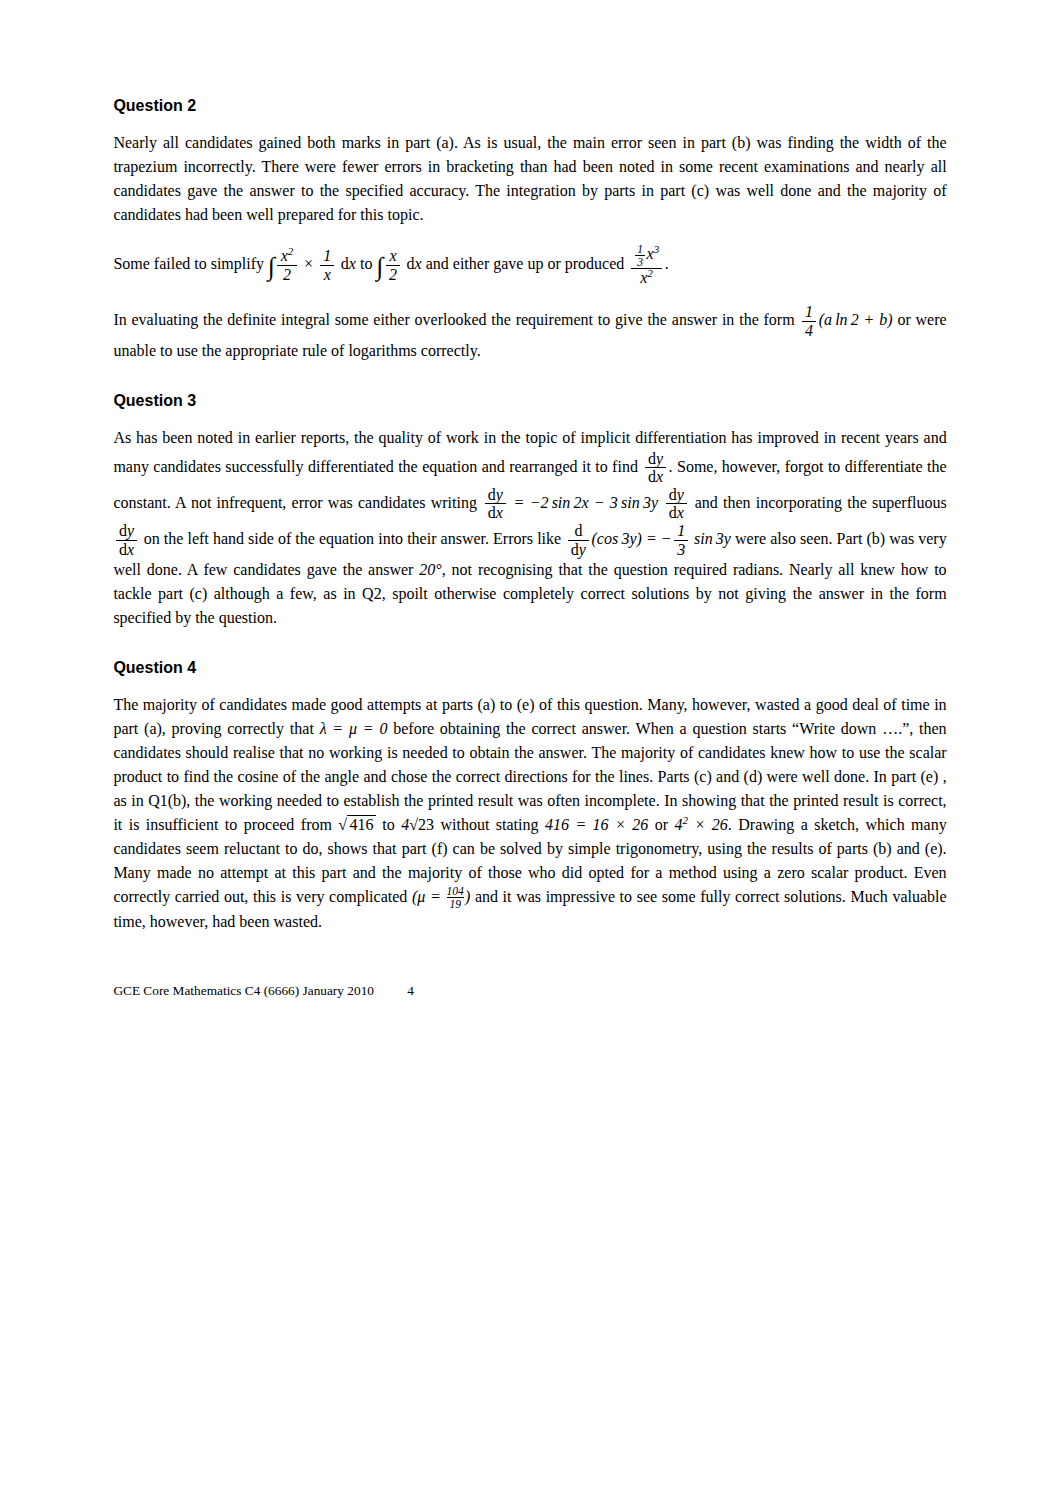Question 2
Nearly all candidates gained both marks in part (a). As is usual, the main error seen in part (b) was finding the width of the trapezium incorrectly. There were fewer errors in bracketing than had been noted in some recent examinations and nearly all candidates gave the answer to the specified accuracy. The integration by parts in part (c) was well done and the majority of candidates had been well prepared for this topic.
Some failed to simplify ∫x22 × 1 x dx to ∫x 2 dx and either gave up or produced 13x3 x2.
In evaluating the definite integral some either overlooked the requirement to give the answer in the form 14(a ln 2 + b) or were unable to use the appropriate rule of logarithms correctly.
Question 3
As has been noted in earlier reports, the quality of work in the topic of implicit differentiation has improved in recent years and many candidates successfully differentiated the equation and rearranged it to find dy dx. Some, however, forgot to differentiate the constant. A not infrequent, error was candidates writing dy dx = −2 sin 2x − 3 sin 3y dy dx and then incorporating the superfluous dy dx on the left hand side of the equation into their answer. Errors like ddy(cos 3y) = −13 sin 3y were also seen. Part (b) was very well done. A few candidates gave the answer 20°, not recognising that the question required radians. Nearly all knew how to tackle part (c) although a few, as in Q2, spoilt otherwise completely correct solutions by not giving the answer in the form specified by the question.
Question 4
The majority of candidates made good attempts at parts (a) to (e) of this question. Many, however, wasted a good deal of time in part (a), proving correctly that λ = μ = 0 before obtaining the correct answer. When a question starts “Write down ….”, then candidates should realise that no working is needed to obtain the answer. The majority of candidates knew how to use the scalar product to find the cosine of the angle and chose the correct directions for the lines. Parts (c) and (d) were well done. In part (e) , as in Q1(b), the working needed to establish the printed result was often incomplete. In showing that the printed result is correct, it is insufficient to proceed from √416 to 4√23 without stating 416 = 16 × 26 or 42 × 26. Drawing a sketch, which many candidates seem reluctant to do, shows that part (f) can be solved by simple trigonometry, using the results of parts (b) and (e). Many made no attempt at this part and the majority of those who did opted for a method using a zero scalar product. Even correctly carried out, this is very complicated (μ = 10419) and it was impressive to see some fully correct solutions. Much valuable time, however, had been wasted.
GCE Core Mathematics C4 (6666) January 20104